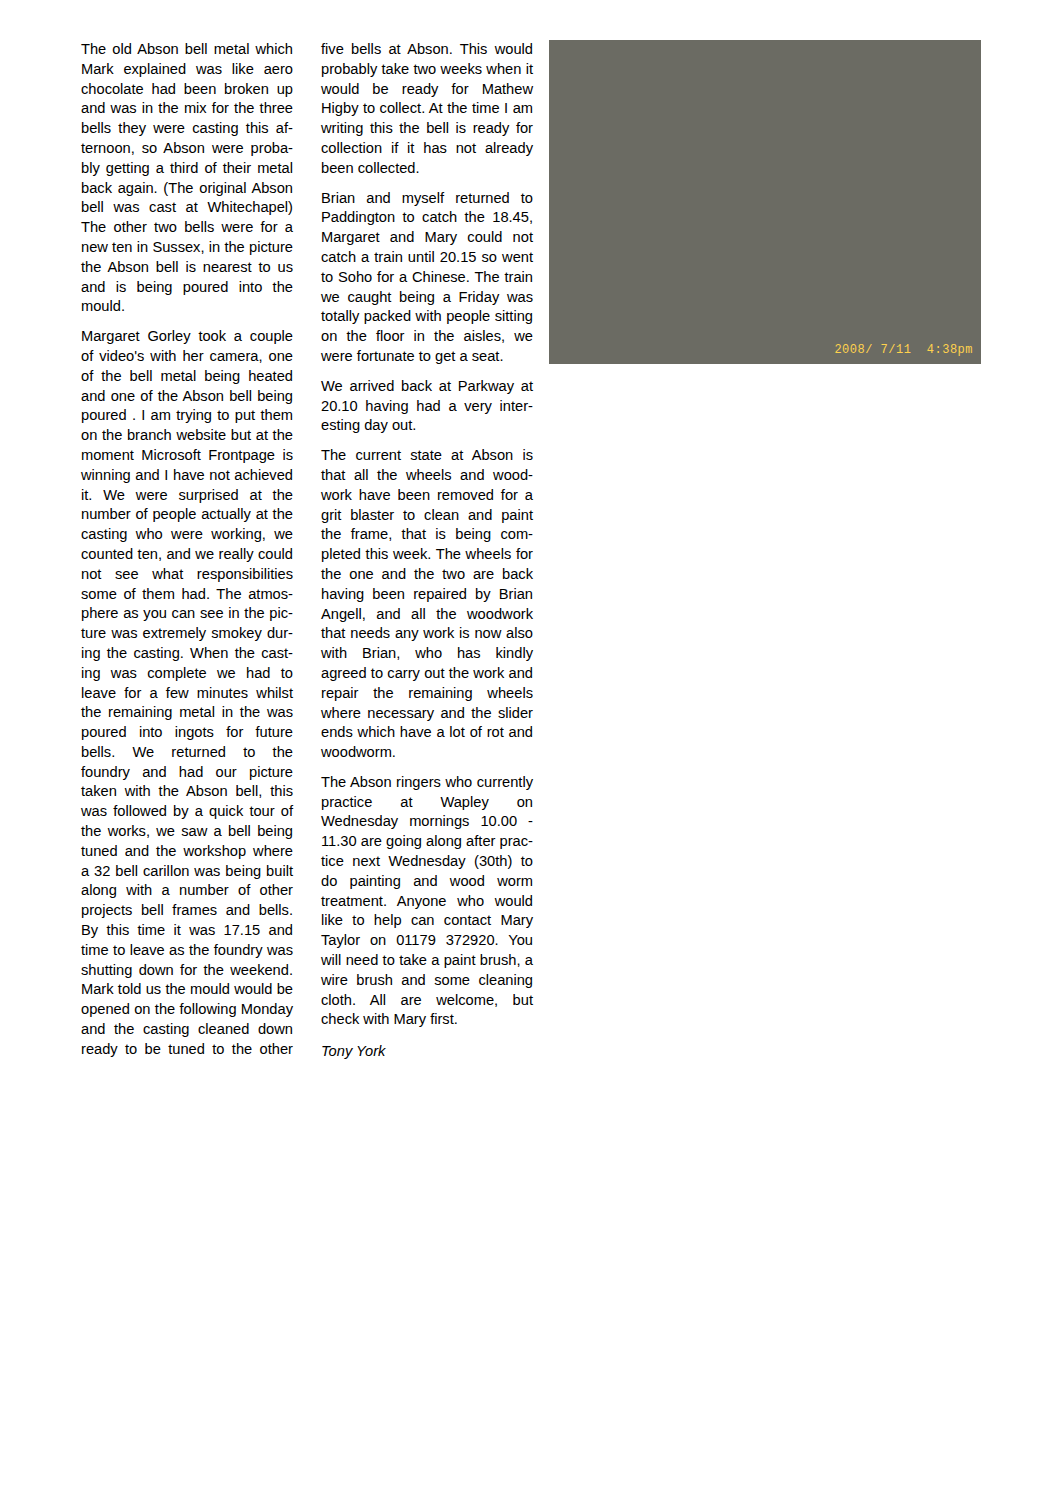2008/ 7/11 4:38pm
The old Abson bell metal which Mark explained was like aero chocolate had been broken up and was in the mix for the three bells they were casting this afternoon, so Abson were probably getting a third of their metal back again. (The original Abson bell was cast at Whitechapel) The other two bells were for a new ten in Sussex, in the picture the Abson bell is nearest to us and is being poured into the mould.
Margaret Gorley took a couple of video's with her camera, one of the bell metal being heated and one of the Abson bell being poured . I am trying to put them on the branch website but at the moment Microsoft Frontpage is winning and I have not achieved it. We were surprised at the number of people actually at the casting who were working, we counted ten, and we really could not see what responsibilities some of them had. The atmosphere as you can see in the picture was extremely smokey during the casting. When the casting was complete we had to leave for a few minutes whilst the remaining metal in the was poured into ingots for future bells. We returned to the foundry and had our picture taken with the Abson bell, this was followed by a quick tour of the works, we saw a bell being tuned and the workshop where a 32 bell carillon was being built along with a number of other projects bell frames and bells. By this time it was 17.15 and time to leave as the foundry was shutting down for the weekend. Mark told us the mould would be opened on the following Monday and the casting cleaned down ready to be tuned to the other five bells at Abson. This would probably take two weeks when it would be ready for Mathew Higby to collect. At the time I am writing this the bell is ready for collection if it has not already been collected.
Brian and myself returned to Paddington to catch the 18.45, Margaret and Mary could not catch a train until 20.15 so went to Soho for a Chinese. The train we caught being a Friday was totally packed with people sitting on the floor in the aisles, we were fortunate to get a seat.
We arrived back at Parkway at 20.10 having had a very interesting day out.
The current state at Abson is that all the wheels and woodwork have been removed for a grit blaster to clean and paint the frame, that is being completed this week. The wheels for the one and the two are back having been repaired by Brian Angell, and all the woodwork that needs any work is now also with Brian, who has kindly agreed to carry out the work and repair the remaining wheels where necessary and the slider ends which have a lot of rot and woodworm.
The Abson ringers who currently practice at Wapley on Wednesday mornings 10.00 - 11.30 are going along after practice next Wednesday (30th) to do painting and wood worm treatment. Anyone who would like to help can contact Mary Taylor on 01179 372920. You will need to take a paint brush, a wire brush and some cleaning cloth. All are welcome, but check with Mary first.
Tony York